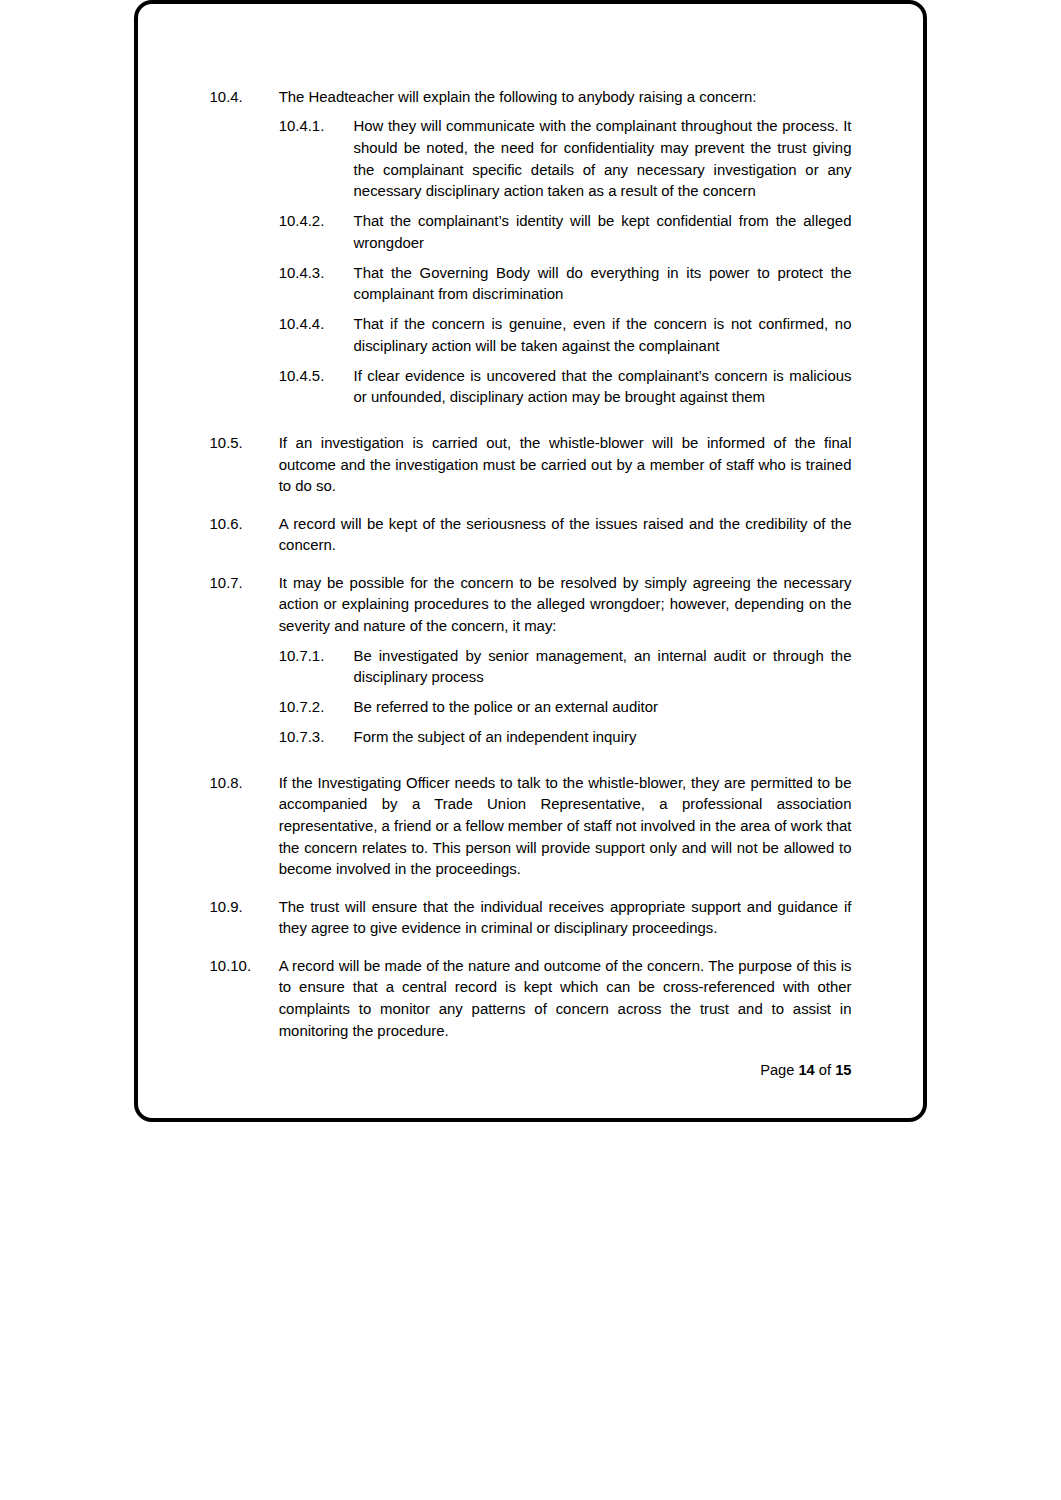10.4.
The Headteacher will explain the following to anybody raising a concern:
10.4.1.
How they will communicate with the complainant throughout the process. It should be noted, the need for confidentiality may prevent the trust giving the complainant specific details of any necessary investigation or any necessary disciplinary action taken as a result of the concern
10.4.2.
That the complainant’s identity will be kept confidential from the alleged wrongdoer
10.4.3.
That the Governing Body will do everything in its power to protect the complainant from discrimination
10.4.4.
That if the concern is genuine, even if the concern is not confirmed, no disciplinary action will be taken against the complainant
10.4.5.
If clear evidence is uncovered that the complainant’s concern is malicious or unfounded, disciplinary action may be brought against them
10.5.
If an investigation is carried out, the whistle-blower will be informed of the final outcome and the investigation must be carried out by a member of staff who is trained to do so.
10.6.
A record will be kept of the seriousness of the issues raised and the credibility of the concern.
10.7.
It may be possible for the concern to be resolved by simply agreeing the necessary action or explaining procedures to the alleged wrongdoer; however, depending on the severity and nature of the concern, it may:
10.7.1.
Be investigated by senior management, an internal audit or through the disciplinary process
10.7.2.
Be referred to the police or an external auditor
10.7.3.
Form the subject of an independent inquiry
10.8.
If the Investigating Officer needs to talk to the whistle-blower, they are permitted to be accompanied by a Trade Union Representative, a professional association representative, a friend or a fellow member of staff not involved in the area of work that the concern relates to. This person will provide support only and will not be allowed to become involved in the proceedings.
10.9.
The trust will ensure that the individual receives appropriate support and guidance if they agree to give evidence in criminal or disciplinary proceedings.
10.10.
A record will be made of the nature and outcome of the concern. The purpose of this is to ensure that a central record is kept which can be cross-referenced with other complaints to monitor any patterns of concern across the trust and to assist in monitoring the procedure.
Page 14 of 15